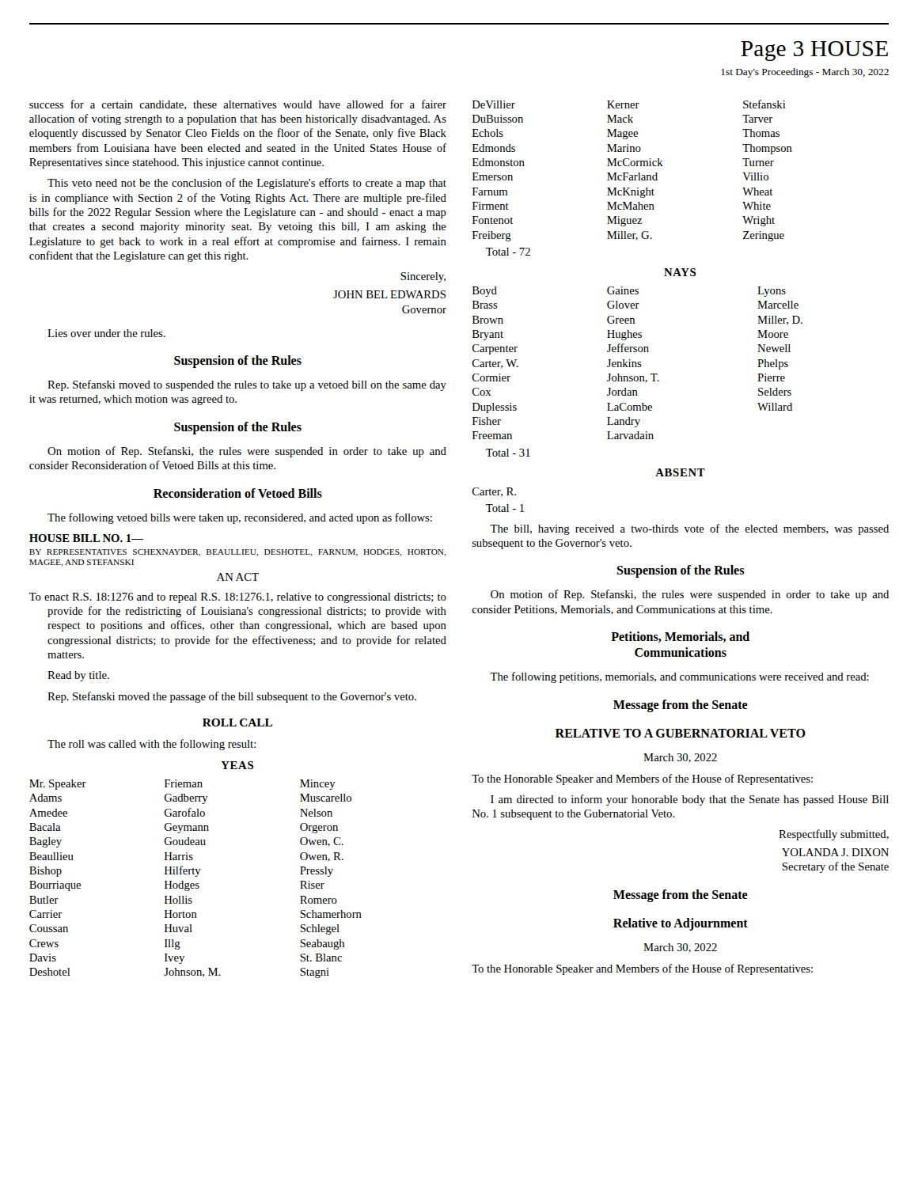Page 3 HOUSE
1st Day's Proceedings - March 30, 2022
success for a certain candidate, these alternatives would have allowed for a fairer allocation of voting strength to a population that has been historically disadvantaged. As eloquently discussed by Senator Cleo Fields on the floor of the Senate, only five Black members from Louisiana have been elected and seated in the United States House of Representatives since statehood. This injustice cannot continue.
This veto need not be the conclusion of the Legislature's efforts to create a map that is in compliance with Section 2 of the Voting Rights Act. There are multiple pre-filed bills for the 2022 Regular Session where the Legislature can - and should - enact a map that creates a second majority minority seat. By vetoing this bill, I am asking the Legislature to get back to work in a real effort at compromise and fairness. I remain confident that the Legislature can get this right.
Sincerely,
JOHN BEL EDWARDS Governor
Lies over under the rules.
Suspension of the Rules
Rep. Stefanski moved to suspended the rules to take up a vetoed bill on the same day it was returned, which motion was agreed to.
Suspension of the Rules
On motion of Rep. Stefanski, the rules were suspended in order to take up and consider Reconsideration of Vetoed Bills at this time.
Reconsideration of Vetoed Bills
The following vetoed bills were taken up, reconsidered, and acted upon as follows:
HOUSE BILL NO. 1—
BY REPRESENTATIVES SCHEXNAYDER, BEAULLIEU, DESHOTEL, FARNUM, HODGES, HORTON, MAGEE, AND STEFANSKI
AN ACT
To enact R.S. 18:1276 and to repeal R.S. 18:1276.1, relative to congressional districts; to provide for the redistricting of Louisiana's congressional districts; to provide with respect to positions and offices, other than congressional, which are based upon congressional districts; to provide for the effectiveness; and to provide for related matters.
Read by title.
Rep. Stefanski moved the passage of the bill subsequent to the Governor's veto.
ROLL CALL
The roll was called with the following result:
YEAS
| Mr. Speaker | Frieman | Mincey |
| Adams | Gadberry | Muscarello |
| Amedee | Garofalo | Nelson |
| Bacala | Geymann | Orgeron |
| Bagley | Goudeau | Owen, C. |
| Beaullieu | Harris | Owen, R. |
| Bishop | Hilferty | Pressly |
| Bourriaque | Hodges | Riser |
| Butler | Hollis | Romero |
| Carrier | Horton | Schamerhorn |
| Coussan | Huval | Schlegel |
| Crews | Illg | Seabaugh |
| Davis | Ivey | St. Blanc |
| Deshotel | Johnson, M. | Stagni |
| DeVillier | Kerner | Stefanski |
| DuBuisson | Mack | Tarver |
| Echols | Magee | Thomas |
| Edmonds | Marino | Thompson |
| Edmonston | McCormick | Turner |
| Emerson | McFarland | Villio |
| Farnum | McKnight | Wheat |
| Firment | McMahen | White |
| Fontenot | Miguez | Wright |
| Freiberg | Miller, G. | Zeringue |
Total - 72
NAYS
| Boyd | Gaines | Lyons |
| Brass | Glover | Marcelle |
| Brown | Green | Miller, D. |
| Bryant | Hughes | Moore |
| Carpenter | Jefferson | Newell |
| Carter, W. | Jenkins | Phelps |
| Cormier | Johnson, T. | Pierre |
| Cox | Jordan | Selders |
| Duplessis | LaCombe | Willard |
| Fisher | Landry | |
| Freeman | Larvadain | |
Total - 31
ABSENT
| Carter, R. | | |
Total - 1
The bill, having received a two-thirds vote of the elected members, was passed subsequent to the Governor's veto.
Suspension of the Rules
On motion of Rep. Stefanski, the rules were suspended in order to take up and consider Petitions, Memorials, and Communications at this time.
Petitions, Memorials, and
Communications
The following petitions, memorials, and communications were received and read:
Message from the Senate
RELATIVE TO A GUBERNATORIAL VETO
March 30, 2022
To the Honorable Speaker and Members of the House of Representatives:
I am directed to inform your honorable body that the Senate has passed House Bill No. 1 subsequent to the Gubernatorial Veto.
Respectfully submitted,
YOLANDA J. DIXON Secretary of the Senate
Message from the Senate
Relative to Adjournment
March 30, 2022
To the Honorable Speaker and Members of the House of Representatives: